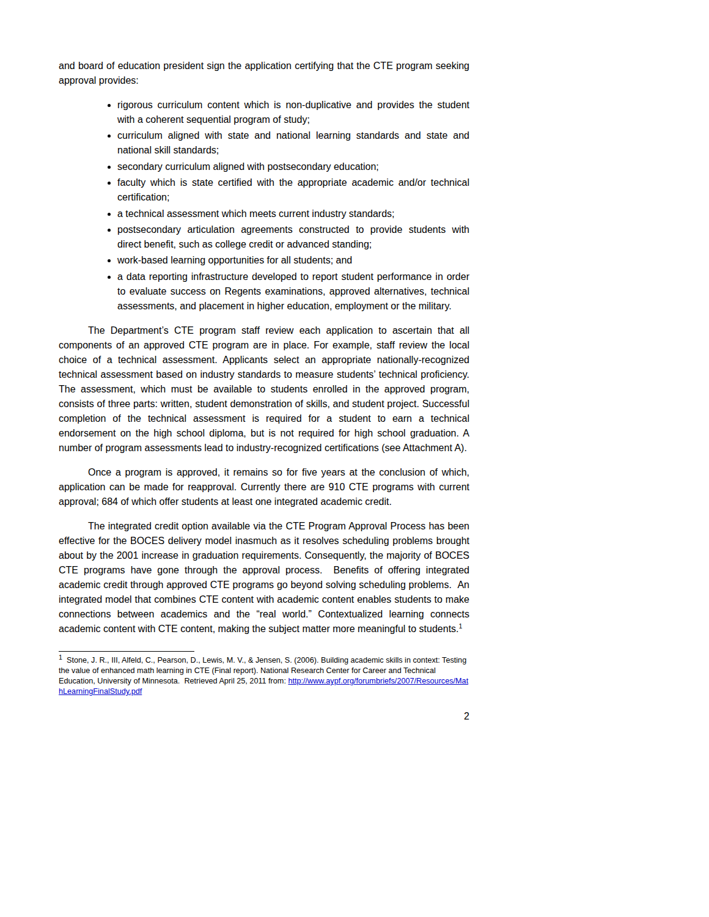and board of education president sign the application certifying that the CTE program seeking approval provides:
rigorous curriculum content which is non-duplicative and provides the student with a coherent sequential program of study;
curriculum aligned with state and national learning standards and state and national skill standards;
secondary curriculum aligned with postsecondary education;
faculty which is state certified with the appropriate academic and/or technical certification;
a technical assessment which meets current industry standards;
postsecondary articulation agreements constructed to provide students with direct benefit, such as college credit or advanced standing;
work-based learning opportunities for all students; and
a data reporting infrastructure developed to report student performance in order to evaluate success on Regents examinations, approved alternatives, technical assessments, and placement in higher education, employment or the military.
The Department’s CTE program staff review each application to ascertain that all components of an approved CTE program are in place. For example, staff review the local choice of a technical assessment. Applicants select an appropriate nationally-recognized technical assessment based on industry standards to measure students’ technical proficiency. The assessment, which must be available to students enrolled in the approved program, consists of three parts: written, student demonstration of skills, and student project. Successful completion of the technical assessment is required for a student to earn a technical endorsement on the high school diploma, but is not required for high school graduation. A number of program assessments lead to industry-recognized certifications (see Attachment A).
Once a program is approved, it remains so for five years at the conclusion of which, application can be made for reapproval. Currently there are 910 CTE programs with current approval; 684 of which offer students at least one integrated academic credit.
The integrated credit option available via the CTE Program Approval Process has been effective for the BOCES delivery model inasmuch as it resolves scheduling problems brought about by the 2001 increase in graduation requirements. Consequently, the majority of BOCES CTE programs have gone through the approval process. Benefits of offering integrated academic credit through approved CTE programs go beyond solving scheduling problems. An integrated model that combines CTE content with academic content enables students to make connections between academics and the “real world.” Contextualized learning connects academic content with CTE content, making the subject matter more meaningful to students.1
1 Stone, J. R., III, Alfeld, C., Pearson, D., Lewis, M. V., & Jensen, S. (2006). Building academic skills in context: Testing the value of enhanced math learning in CTE (Final report). National Research Center for Career and Technical Education, University of Minnesota. Retrieved April 25, 2011 from: http://www.aypf.org/forumbriefs/2007/Resources/MathLearningFinalStudy.pdf
2